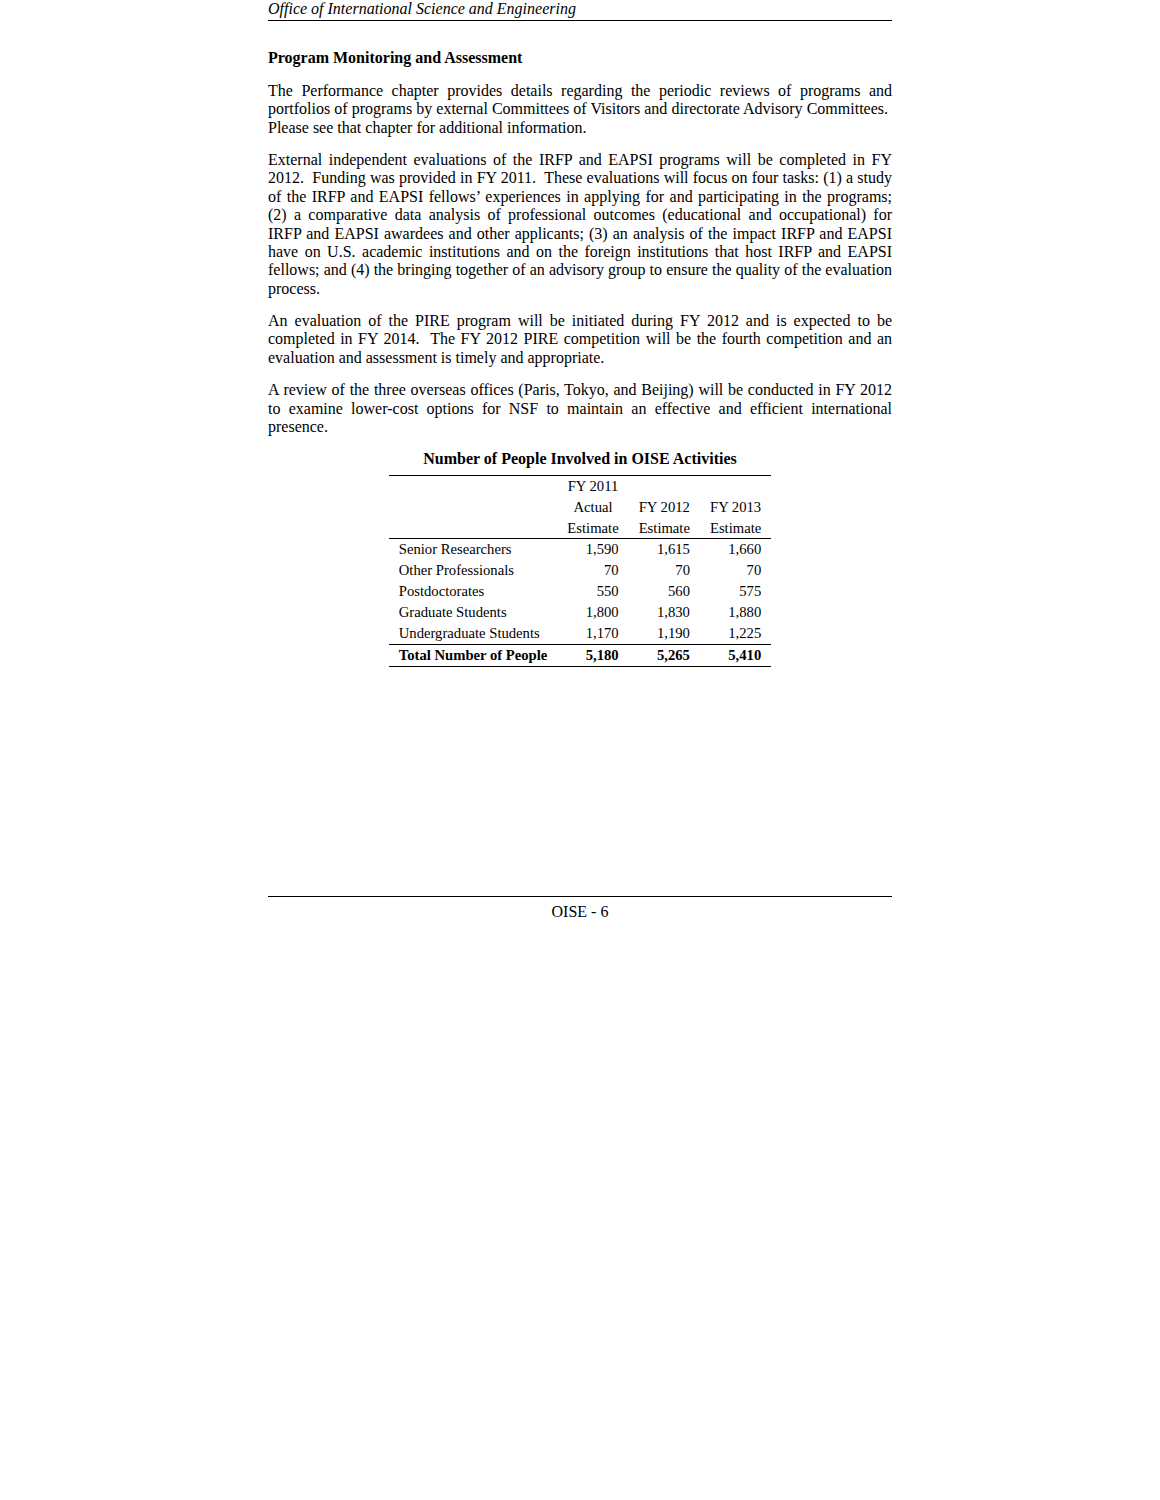Office of International Science and Engineering
Program Monitoring and Assessment
The Performance chapter provides details regarding the periodic reviews of programs and portfolios of programs by external Committees of Visitors and directorate Advisory Committees. Please see that chapter for additional information.
External independent evaluations of the IRFP and EAPSI programs will be completed in FY 2012. Funding was provided in FY 2011. These evaluations will focus on four tasks: (1) a study of the IRFP and EAPSI fellows’ experiences in applying for and participating in the programs; (2) a comparative data analysis of professional outcomes (educational and occupational) for IRFP and EAPSI awardees and other applicants; (3) an analysis of the impact IRFP and EAPSI have on U.S. academic institutions and on the foreign institutions that host IRFP and EAPSI fellows; and (4) the bringing together of an advisory group to ensure the quality of the evaluation process.
An evaluation of the PIRE program will be initiated during FY 2012 and is expected to be completed in FY 2014. The FY 2012 PIRE competition will be the fourth competition and an evaluation and assessment is timely and appropriate.
A review of the three overseas offices (Paris, Tokyo, and Beijing) will be conducted in FY 2012 to examine lower-cost options for NSF to maintain an effective and efficient international presence.
Number of People Involved in OISE Activities
| | FY 2011 | | |
| --- | --- | --- | --- |
| | Actual | FY 2012 | FY 2013 |
| | Estimate | Estimate | Estimate |
| Senior Researchers | 1,590 | 1,615 | 1,660 |
| Other Professionals | 70 | 70 | 70 |
| Postdoctorates | 550 | 560 | 575 |
| Graduate Students | 1,800 | 1,830 | 1,880 |
| Undergraduate Students | 1,170 | 1,190 | 1,225 |
| Total Number of People | 5,180 | 5,265 | 5,410 |
OISE - 6